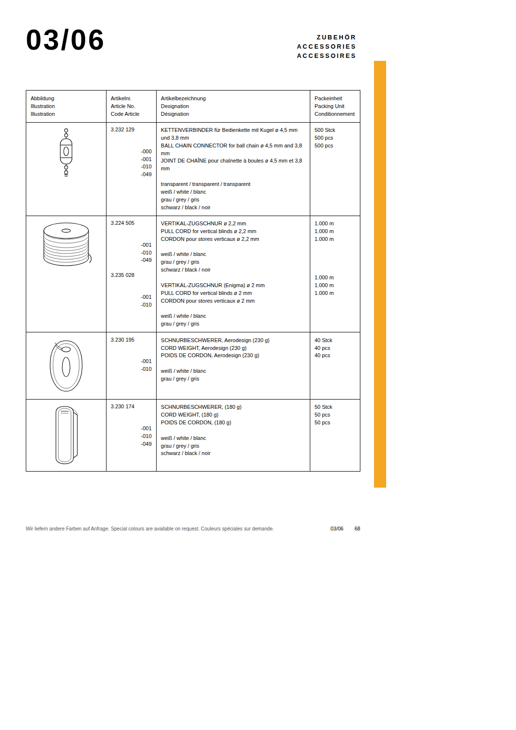03/06
Zubehör
Accessories
Accessoires
| Abbildung Illustration Illustration | Artikelnr. Article No. Code Article | Artikelbezeichnung Designation Désignation | Packeinheit Packing Unit Conditionnement |
| --- | --- | --- | --- |
| | 3.232 129 -000 -001 -010 -049 | KETTENVERBINDER für Bedienkette mit Kugel ø 4,5 mm und 3,8 mm BALL CHAIN CONNECTOR for ball chain ø 4,5 mm and 3,8 mm JOINT DE CHAÎNE pour chaînette à boules ø 4,5 mm et 3,8 mm transparent / transparent / transparent weiß / white / blanc grau / grey / gris schwarz / black / noir | 500 Stck 500 pcs 500 pcs |
| | 3.224 505 -001 -010 -049 3.235 028 -001 -010 | VERTIKAL-ZUGSCHNUR ø 2,2 mm PULL CORD for vertical blinds ø 2,2 mm CORDON pour stores verticaux ø 2,2 mm weiß / white / blanc grau / grey / gris schwarz / black / noir VERTIKAL-ZUGSCHNUR (Enigma) ø 2 mm PULL CORD for vertical blinds ø 2 mm CORDON pour stores verticaux ø 2 mm weiß / white / blanc grau / grey / gris | 1.000 m 1.000 m 1.000 m 1.000 m 1.000 m 1.000 m |
| | 3.230 195 -001 -010 | SCHNURBESCHWERER, Aerodesign (230 g) CORD WEIGHT, Aerodesign (230 g) POIDS DE CORDON, Aerodesign (230 g) weiß / white / blanc grau / grey / gris | 40 Stck 40 pcs 40 pcs |
| | 3.230 174 -001 -010 -049 | SCHNURBESCHWERER, (180 g) CORD WEIGHT, (180 g) POIDS DE CORDON, (180 g) weiß / white / blanc grau / grey / gris schwarz / black / noir | 50 Stck 50 pcs 50 pcs |
Wir liefern andere Farben auf Anfrage. Special colours are available on request. Couleurs spéciales sur demande.
03/0668